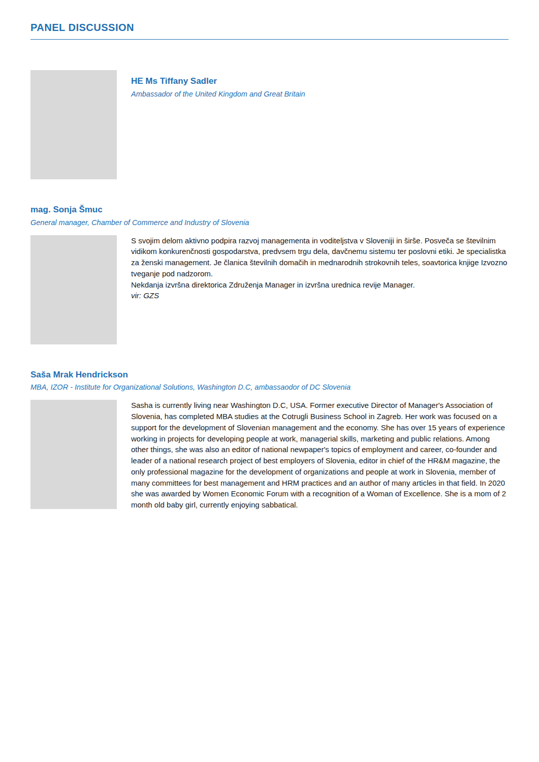PANEL DISCUSSION
HE Ms Tiffany Sadler
Ambassador of the United Kingdom and Great Britain
mag. Sonja Šmuc
General manager, Chamber of Commerce and Industry of Slovenia
S svojim delom aktivno podpira razvoj managementa in voditeljstva v Sloveniji in širše. Posveča se številnim vidikom konkurenčnosti gospodarstva, predvsem trgu dela, davčnemu sistemu ter poslovni etiki. Je specialistka za ženski management. Je članica številnih domačih in mednarodnih strokovnih teles, soavtorica knjige Izvozno tveganje pod nadzorom.
Nekdanja izvršna direktorica Združenja Manager in izvršna urednica revije Manager.
vir: GZS
Saša Mrak Hendrickson
MBA, IZOR - Institute for Organizational Solutions, Washington D.C, ambassaodor of DC Slovenia
Sasha is currently living near Washington D.C, USA. Former executive Director of Manager's Association of Slovenia, has completed MBA studies at the Cotrugli Business School in Zagreb. Her work was focused on a support for the development of Slovenian management and the economy. She has over 15 years of experience working in projects for developing people at work, managerial skills, marketing and public relations. Among other things, she was also an editor of national newpaper's topics of employment and career, co-founder and leader of a national research project of best employers of Slovenia, editor in chief of the HR&M magazine, the only professional magazine for the development of organizations and people at work in Slovenia, member of many committees for best management and HRM practices and an author of many articles in that field. In 2020 she was awarded by Women Economic Forum with a recognition of a Woman of Excellence. She is a mom of 2 month old baby girl, currently enjoying sabbatical.